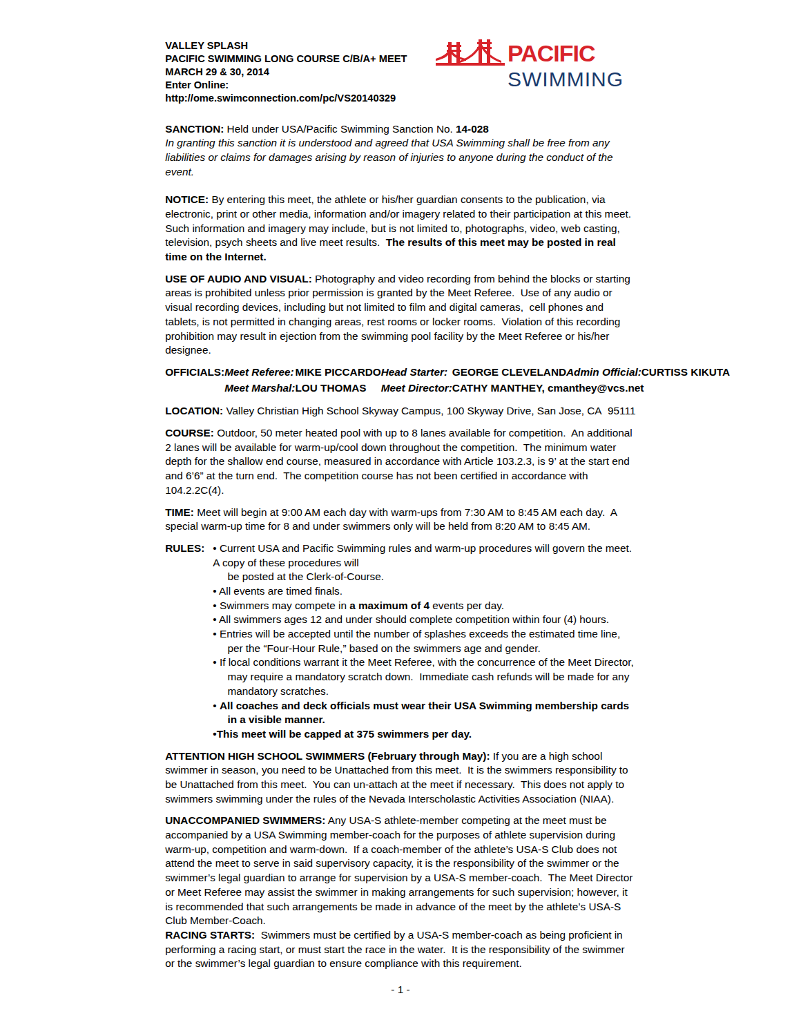VALLEY SPLASH
PACIFIC SWIMMING LONG COURSE C/B/A+ MEET
MARCH 29 & 30, 2014
Enter Online: http://ome.swimconnection.com/pc/VS20140329
PACIFIC SWIMMING
SANCTION: Held under USA/Pacific Swimming Sanction No. 14-028
In granting this sanction it is understood and agreed that USA Swimming shall be free from any liabilities or claims for damages arising by reason of injuries to anyone during the conduct of the event.
NOTICE: By entering this meet, the athlete or his/her guardian consents to the publication, via electronic, print or other media, information and/or imagery related to their participation at this meet. Such information and imagery may include, but is not limited to, photographs, video, web casting, television, psych sheets and live meet results. The results of this meet may be posted in real time on the Internet.
USE OF AUDIO AND VISUAL: Photography and video recording from behind the blocks or starting areas is prohibited unless prior permission is granted by the Meet Referee. Use of any audio or visual recording devices, including but not limited to film and digital cameras, cell phones and tablets, is not permitted in changing areas, rest rooms or locker rooms. Violation of this recording prohibition may result in ejection from the swimming pool facility by the Meet Referee or his/her designee.
| OFFICIALS: | Meet Referee: | MIKE PICCARDO | Head Starter: | GEORGE CLEVELAND | Admin Official: | CURTISS KIKUTA |
| | Meet Marshal: | LOU THOMAS | Meet Director: | CATHY MANTHEY, cmanthey@vcs.net |
LOCATION: Valley Christian High School Skyway Campus, 100 Skyway Drive, San Jose, CA 95111
COURSE: Outdoor, 50 meter heated pool with up to 8 lanes available for competition. An additional 2 lanes will be available for warm-up/cool down throughout the competition. The minimum water depth for the shallow end course, measured in accordance with Article 103.2.3, is 9’ at the start end and 6’6” at the turn end. The competition course has not been certified in accordance with 104.2.2C(4).
TIME: Meet will begin at 9:00 AM each day with warm-ups from 7:30 AM to 8:45 AM each day. A special warm-up time for 8 and under swimmers only will be held from 8:20 AM to 8:45 AM.
RULES:
• Current USA and Pacific Swimming rules and warm-up procedures will govern the meet. A copy of these procedures will be posted at the Clerk-of-Course.
• All events are timed finals.
• Swimmers may compete in a maximum of 4 events per day.
• All swimmers ages 12 and under should complete competition within four (4) hours.
• Entries will be accepted until the number of splashes exceeds the estimated time line, per the “Four-Hour Rule,” based on the swimmers age and gender.
• If local conditions warrant it the Meet Referee, with the concurrence of the Meet Director, may require a mandatory scratch down. Immediate cash refunds will be made for any mandatory scratches.
• All coaches and deck officials must wear their USA Swimming membership cards in a visible manner.
•This meet will be capped at 375 swimmers per day.
ATTENTION HIGH SCHOOL SWIMMERS (February through May): If you are a high school swimmer in season, you need to be Unattached from this meet. It is the swimmers responsibility to be Unattached from this meet. You can un-attach at the meet if necessary. This does not apply to swimmers swimming under the rules of the Nevada Interscholastic Activities Association (NIAA).
UNACCOMPANIED SWIMMERS: Any USA-S athlete-member competing at the meet must be accompanied by a USA Swimming member-coach for the purposes of athlete supervision during warm-up, competition and warm-down. If a coach-member of the athlete’s USA-S Club does not attend the meet to serve in said supervisory capacity, it is the responsibility of the swimmer or the swimmer’s legal guardian to arrange for supervision by a USA-S member-coach. The Meet Director or Meet Referee may assist the swimmer in making arrangements for such supervision; however, it is recommended that such arrangements be made in advance of the meet by the athlete’s USA-S Club Member-Coach.
RACING STARTS: Swimmers must be certified by a USA-S member-coach as being proficient in performing a racing start, or must start the race in the water. It is the responsibility of the swimmer or the swimmer’s legal guardian to ensure compliance with this requirement.
- 1 -